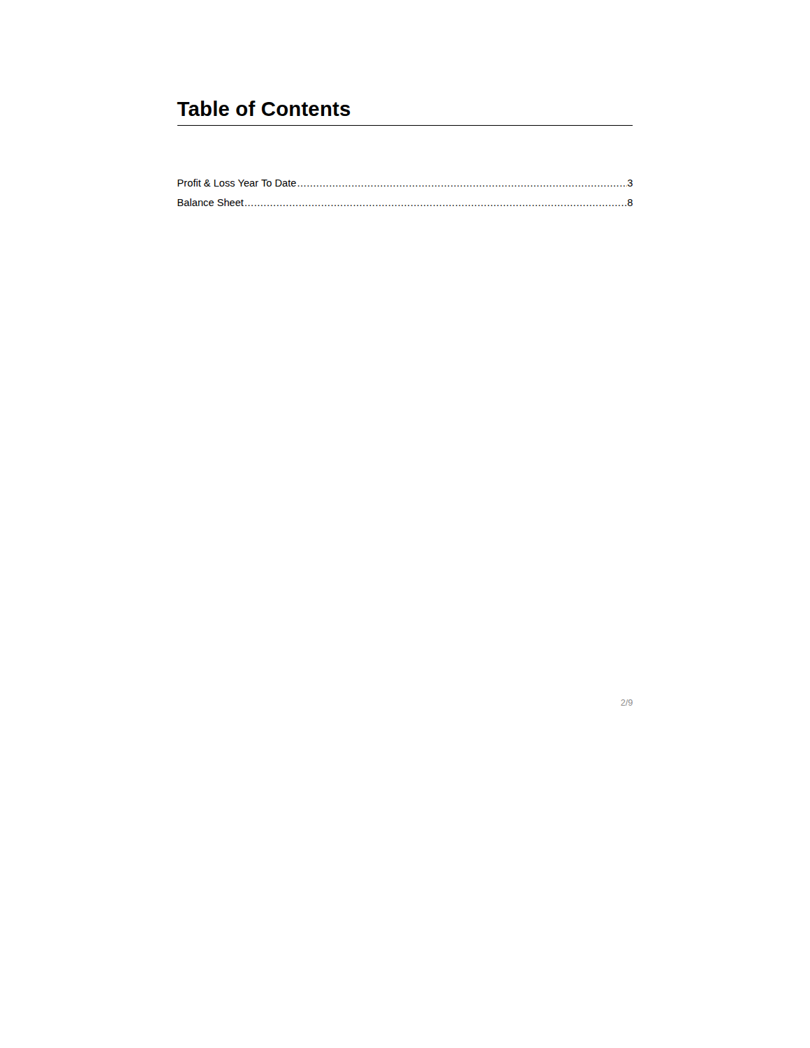Table of Contents
Profit & Loss Year To Date ................................................................................................................................. 3
Balance Sheet ................................................................................................................................................. 8
2/9